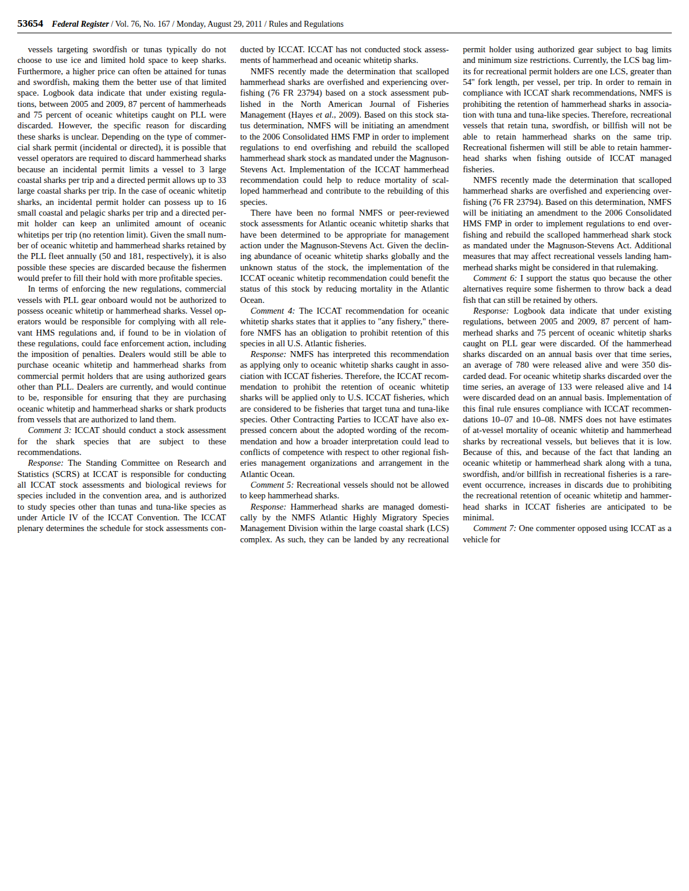53654 Federal Register / Vol. 76, No. 167 / Monday, August 29, 2011 / Rules and Regulations
vessels targeting swordfish or tunas typically do not choose to use ice and limited hold space to keep sharks. Furthermore, a higher price can often be attained for tunas and swordfish, making them the better use of that limited space. Logbook data indicate that under existing regulations, between 2005 and 2009, 87 percent of hammerheads and 75 percent of oceanic whitetips caught on PLL were discarded. However, the specific reason for discarding these sharks is unclear. Depending on the type of commercial shark permit (incidental or directed), it is possible that vessel operators are required to discard hammerhead sharks because an incidental permit limits a vessel to 3 large coastal sharks per trip and a directed permit allows up to 33 large coastal sharks per trip. In the case of oceanic whitetip sharks, an incidental permit holder can possess up to 16 small coastal and pelagic sharks per trip and a directed permit holder can keep an unlimited amount of oceanic whitetips per trip (no retention limit). Given the small number of oceanic whitetip and hammerhead sharks retained by the PLL fleet annually (50 and 181, respectively), it is also possible these species are discarded because the fishermen would prefer to fill their hold with more profitable species.
In terms of enforcing the new regulations, commercial vessels with PLL gear onboard would not be authorized to possess oceanic whitetip or hammerhead sharks. Vessel operators would be responsible for complying with all relevant HMS regulations and, if found to be in violation of these regulations, could face enforcement action, including the imposition of penalties. Dealers would still be able to purchase oceanic whitetip and hammerhead sharks from commercial permit holders that are using authorized gears other than PLL. Dealers are currently, and would continue to be, responsible for ensuring that they are purchasing oceanic whitetip and hammerhead sharks or shark products from vessels that are authorized to land them.
Comment 3: ICCAT should conduct a stock assessment for the shark species that are subject to these recommendations.
Response: The Standing Committee on Research and Statistics (SCRS) at ICCAT is responsible for conducting all ICCAT stock assessments and biological reviews for species included in the convention area, and is authorized to study species other than tunas and tuna-like species as under Article IV of the ICCAT Convention. The ICCAT plenary determines the schedule for stock assessments conducted by ICCAT. ICCAT has not conducted stock assessments of hammerhead and oceanic whitetip sharks.
NMFS recently made the determination that scalloped hammerhead sharks are overfished and experiencing overfishing (76 FR 23794) based on a stock assessment published in the North American Journal of Fisheries Management (Hayes et al., 2009). Based on this stock status determination, NMFS will be initiating an amendment to the 2006 Consolidated HMS FMP in order to implement regulations to end overfishing and rebuild the scalloped hammerhead shark stock as mandated under the Magnuson-Stevens Act. Implementation of the ICCAT hammerhead recommendation could help to reduce mortality of scalloped hammerhead and contribute to the rebuilding of this species.
There have been no formal NMFS or peer-reviewed stock assessments for Atlantic oceanic whitetip sharks that have been determined to be appropriate for management action under the Magnuson-Stevens Act. Given the declining abundance of oceanic whitetip sharks globally and the unknown status of the stock, the implementation of the ICCAT oceanic whitetip recommendation could benefit the status of this stock by reducing mortality in the Atlantic Ocean.
Comment 4: The ICCAT recommendation for oceanic whitetip sharks states that it applies to "any fishery," therefore NMFS has an obligation to prohibit retention of this species in all U.S. Atlantic fisheries.
Response: NMFS has interpreted this recommendation as applying only to oceanic whitetip sharks caught in association with ICCAT fisheries. Therefore, the ICCAT recommendation to prohibit the retention of oceanic whitetip sharks will be applied only to U.S. ICCAT fisheries, which are considered to be fisheries that target tuna and tuna-like species. Other Contracting Parties to ICCAT have also expressed concern about the adopted wording of the recommendation and how a broader interpretation could lead to conflicts of competence with respect to other regional fisheries management organizations and arrangement in the Atlantic Ocean.
Comment 5: Recreational vessels should not be allowed to keep hammerhead sharks.
Response: Hammerhead sharks are managed domestically by the NMFS Atlantic Highly Migratory Species Management Division within the large coastal shark (LCS) complex. As such, they can be landed by any recreational permit holder using authorized gear subject to bag limits and minimum size restrictions. Currently, the LCS bag limits for recreational permit holders are one LCS, greater than 54'' fork length, per vessel, per trip. In order to remain in compliance with ICCAT shark recommendations, NMFS is prohibiting the retention of hammerhead sharks in association with tuna and tuna-like species. Therefore, recreational vessels that retain tuna, swordfish, or billfish will not be able to retain hammerhead sharks on the same trip. Recreational fishermen will still be able to retain hammerhead sharks when fishing outside of ICCAT managed fisheries.
NMFS recently made the determination that scalloped hammerhead sharks are overfished and experiencing overfishing (76 FR 23794). Based on this determination, NMFS will be initiating an amendment to the 2006 Consolidated HMS FMP in order to implement regulations to end overfishing and rebuild the scalloped hammerhead shark stock as mandated under the Magnuson-Stevens Act. Additional measures that may affect recreational vessels landing hammerhead sharks might be considered in that rulemaking.
Comment 6: I support the status quo because the other alternatives require some fishermen to throw back a dead fish that can still be retained by others.
Response: Logbook data indicate that under existing regulations, between 2005 and 2009, 87 percent of hammerhead sharks and 75 percent of oceanic whitetip sharks caught on PLL gear were discarded. Of the hammerhead sharks discarded on an annual basis over that time series, an average of 780 were released alive and were 350 discarded dead. For oceanic whitetip sharks discarded over the time series, an average of 133 were released alive and 14 were discarded dead on an annual basis. Implementation of this final rule ensures compliance with ICCAT recommendations 10–07 and 10–08. NMFS does not have estimates of at-vessel mortality of oceanic whitetip and hammerhead sharks by recreational vessels, but believes that it is low. Because of this, and because of the fact that landing an oceanic whitetip or hammerhead shark along with a tuna, swordfish, and/or billfish in recreational fisheries is a rare-event occurrence, increases in discards due to prohibiting the recreational retention of oceanic whitetip and hammerhead sharks in ICCAT fisheries are anticipated to be minimal.
Comment 7: One commenter opposed using ICCAT as a vehicle for